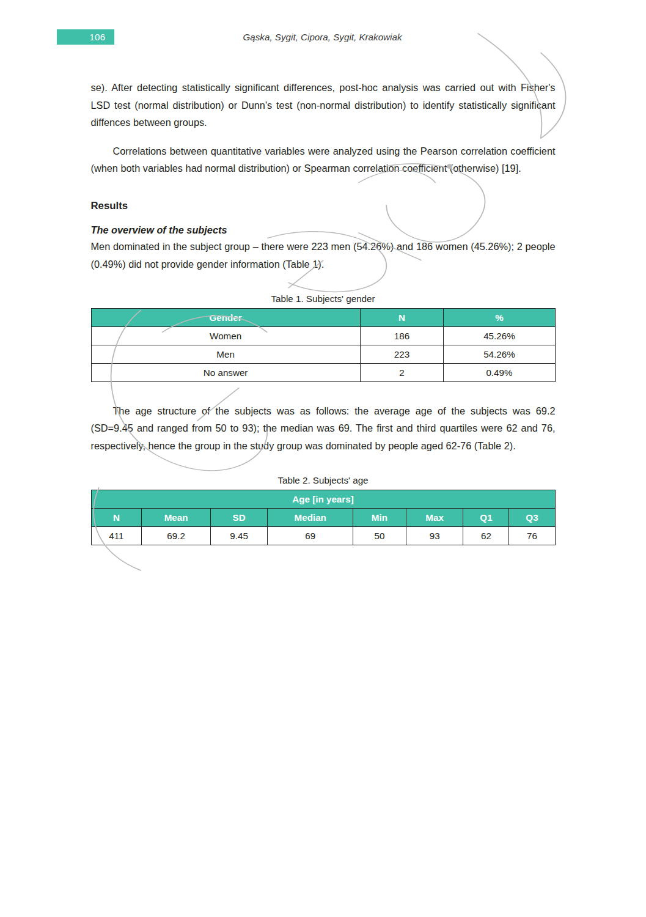106
Gąska, Sygit, Cipora, Sygit, Krakowiak
se). After detecting statistically significant differences, post-hoc analysis was carried out with Fisher's LSD test (normal distribution) or Dunn's test (non-normal distribution) to identify statistically significant diffences between groups.
Correlations between quantitative variables were analyzed using the Pearson correlation coefficient (when both variables had normal distribution) or Spearman correlation coefficient (otherwise) [19].
Results
The overview of the subjects
Men dominated in the subject group – there were 223 men (54.26%) and 186 women (45.26%); 2 people (0.49%) did not provide gender information (Table 1).
Table 1. Subjects' gender
| Gender | N | % |
| --- | --- | --- |
| Women | 186 | 45.26% |
| Men | 223 | 54.26% |
| No answer | 2 | 0.49% |
The age structure of the subjects was as follows: the average age of the subjects was 69.2 (SD=9.45 and ranged from 50 to 93); the median was 69. The first and third quartiles were 62 and 76, respectively, hence the group in the study group was dominated by people aged 62-76 (Table 2).
Table 2. Subjects' age
| Age [in years] |
| --- |
| N | Mean | SD | Median | Min | Max | Q1 | Q3 |
| 411 | 69.2 | 9.45 | 69 | 50 | 93 | 62 | 76 |